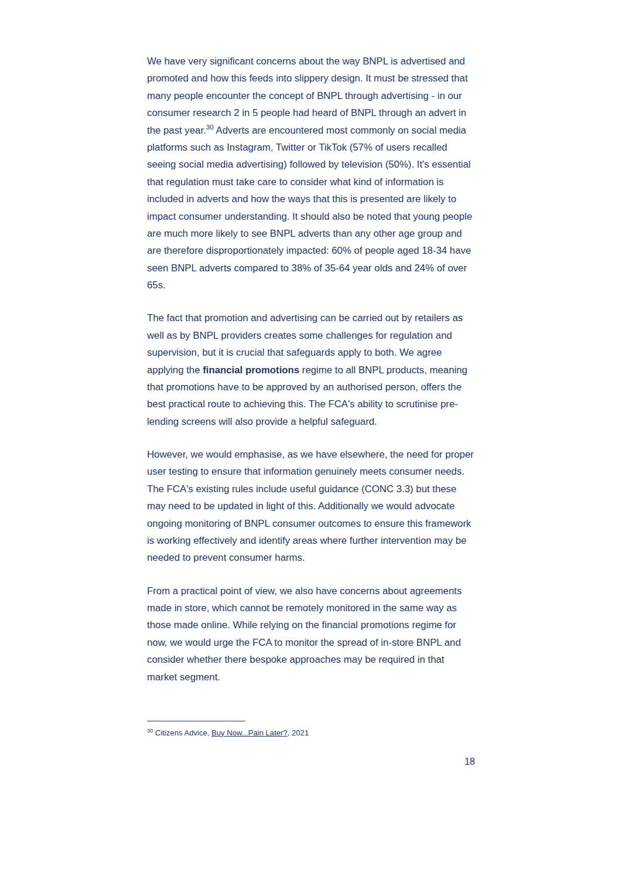We have very significant concerns about the way BNPL is advertised and promoted and how this feeds into slippery design. It must be stressed that many people encounter the concept of BNPL through advertising - in our consumer research 2 in 5 people had heard of BNPL through an advert in the past year.30 Adverts are encountered most commonly on social media platforms such as Instagram, Twitter or TikTok (57% of users recalled seeing social media advertising) followed by television (50%). It's essential that regulation must take care to consider what kind of information is included in adverts and how the ways that this is presented are likely to impact consumer understanding. It should also be noted that young people are much more likely to see BNPL adverts than any other age group and are therefore disproportionately impacted: 60% of people aged 18-34 have seen BNPL adverts compared to 38% of 35-64 year olds and 24% of over 65s.
The fact that promotion and advertising can be carried out by retailers as well as by BNPL providers creates some challenges for regulation and supervision, but it is crucial that safeguards apply to both. We agree applying the financial promotions regime to all BNPL products, meaning that promotions have to be approved by an authorised person, offers the best practical route to achieving this. The FCA's ability to scrutinise pre-lending screens will also provide a helpful safeguard.
However, we would emphasise, as we have elsewhere, the need for proper user testing to ensure that information genuinely meets consumer needs. The FCA's existing rules include useful guidance (CONC 3.3) but these may need to be updated in light of this. Additionally we would advocate ongoing monitoring of BNPL consumer outcomes to ensure this framework is working effectively and identify areas where further intervention may be needed to prevent consumer harms.
From a practical point of view, we also have concerns about agreements made in store, which cannot be remotely monitored in the same way as those made online. While relying on the financial promotions regime for now, we would urge the FCA to monitor the spread of in-store BNPL and consider whether there bespoke approaches may be required in that market segment.
30 Citizens Advice, Buy Now...Pain Later?, 2021
18